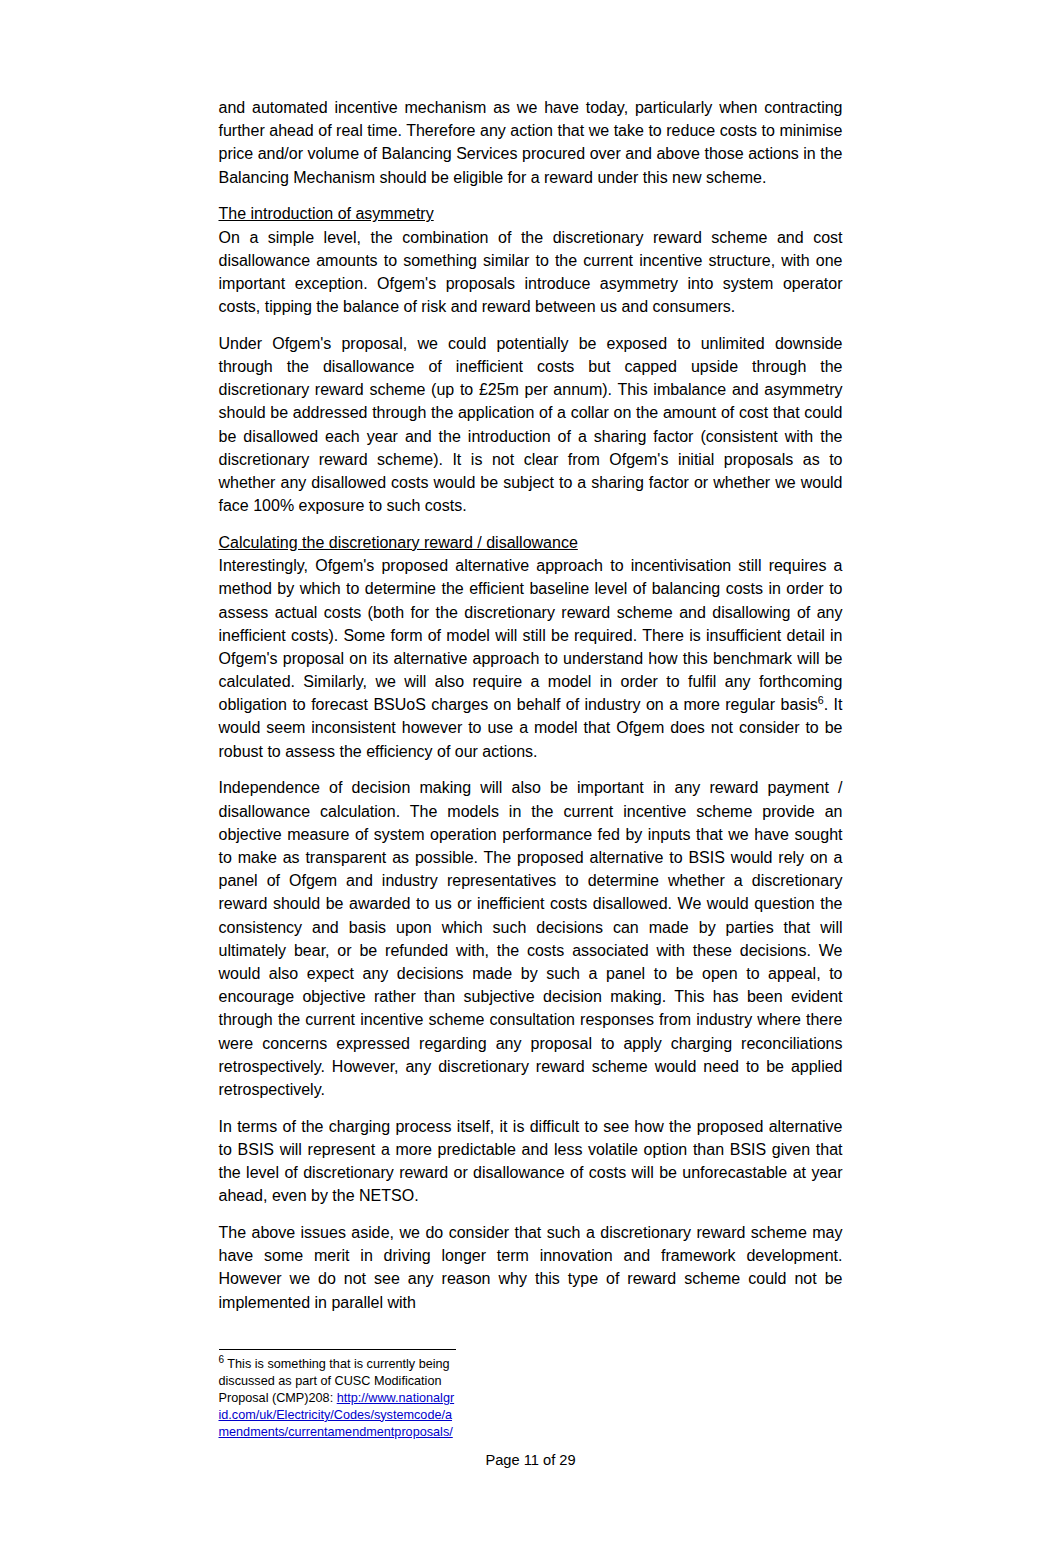and automated incentive mechanism as we have today, particularly when contracting further ahead of real time. Therefore any action that we take to reduce costs to minimise price and/or volume of Balancing Services procured over and above those actions in the Balancing Mechanism should be eligible for a reward under this new scheme.
The introduction of asymmetry
On a simple level, the combination of the discretionary reward scheme and cost disallowance amounts to something similar to the current incentive structure, with one important exception. Ofgem's proposals introduce asymmetry into system operator costs, tipping the balance of risk and reward between us and consumers.
Under Ofgem's proposal, we could potentially be exposed to unlimited downside through the disallowance of inefficient costs but capped upside through the discretionary reward scheme (up to £25m per annum). This imbalance and asymmetry should be addressed through the application of a collar on the amount of cost that could be disallowed each year and the introduction of a sharing factor (consistent with the discretionary reward scheme). It is not clear from Ofgem's initial proposals as to whether any disallowed costs would be subject to a sharing factor or whether we would face 100% exposure to such costs.
Calculating the discretionary reward / disallowance
Interestingly, Ofgem's proposed alternative approach to incentivisation still requires a method by which to determine the efficient baseline level of balancing costs in order to assess actual costs (both for the discretionary reward scheme and disallowing of any inefficient costs). Some form of model will still be required. There is insufficient detail in Ofgem's proposal on its alternative approach to understand how this benchmark will be calculated. Similarly, we will also require a model in order to fulfil any forthcoming obligation to forecast BSUoS charges on behalf of industry on a more regular basis6. It would seem inconsistent however to use a model that Ofgem does not consider to be robust to assess the efficiency of our actions.
Independence of decision making will also be important in any reward payment / disallowance calculation. The models in the current incentive scheme provide an objective measure of system operation performance fed by inputs that we have sought to make as transparent as possible. The proposed alternative to BSIS would rely on a panel of Ofgem and industry representatives to determine whether a discretionary reward should be awarded to us or inefficient costs disallowed. We would question the consistency and basis upon which such decisions can made by parties that will ultimately bear, or be refunded with, the costs associated with these decisions. We would also expect any decisions made by such a panel to be open to appeal, to encourage objective rather than subjective decision making. This has been evident through the current incentive scheme consultation responses from industry where there were concerns expressed regarding any proposal to apply charging reconciliations retrospectively. However, any discretionary reward scheme would need to be applied retrospectively.
In terms of the charging process itself, it is difficult to see how the proposed alternative to BSIS will represent a more predictable and less volatile option than BSIS given that the level of discretionary reward or disallowance of costs will be unforecastable at year ahead, even by the NETSO.
The above issues aside, we do consider that such a discretionary reward scheme may have some merit in driving longer term innovation and framework development. However we do not see any reason why this type of reward scheme could not be implemented in parallel with
6 This is something that is currently being discussed as part of CUSC Modification Proposal (CMP)208: http://www.nationalgrid.com/uk/Electricity/Codes/systemcode/amendments/currentamendmentproposals/
Page 11 of 29